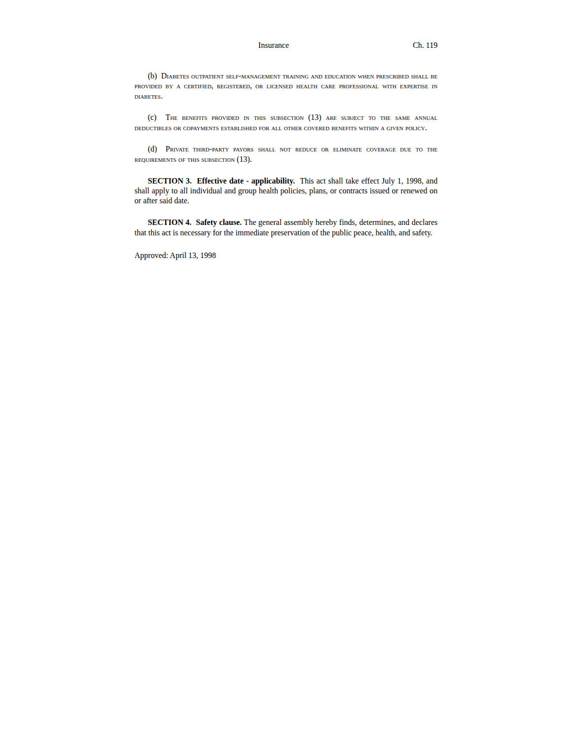Insurance
Ch. 119
(b) Diabetes outpatient self-management training and education when prescribed shall be provided by a certified, registered, or licensed health care professional with expertise in diabetes.
(c) The benefits provided in this subsection (13) are subject to the same annual deductibles or copayments established for all other covered benefits within a given policy.
(d) Private third-party payors shall not reduce or eliminate coverage due to the requirements of this subsection (13).
SECTION 3. Effective date - applicability. This act shall take effect July 1, 1998, and shall apply to all individual and group health policies, plans, or contracts issued or renewed on or after said date.
SECTION 4. Safety clause. The general assembly hereby finds, determines, and declares that this act is necessary for the immediate preservation of the public peace, health, and safety.
Approved: April 13, 1998